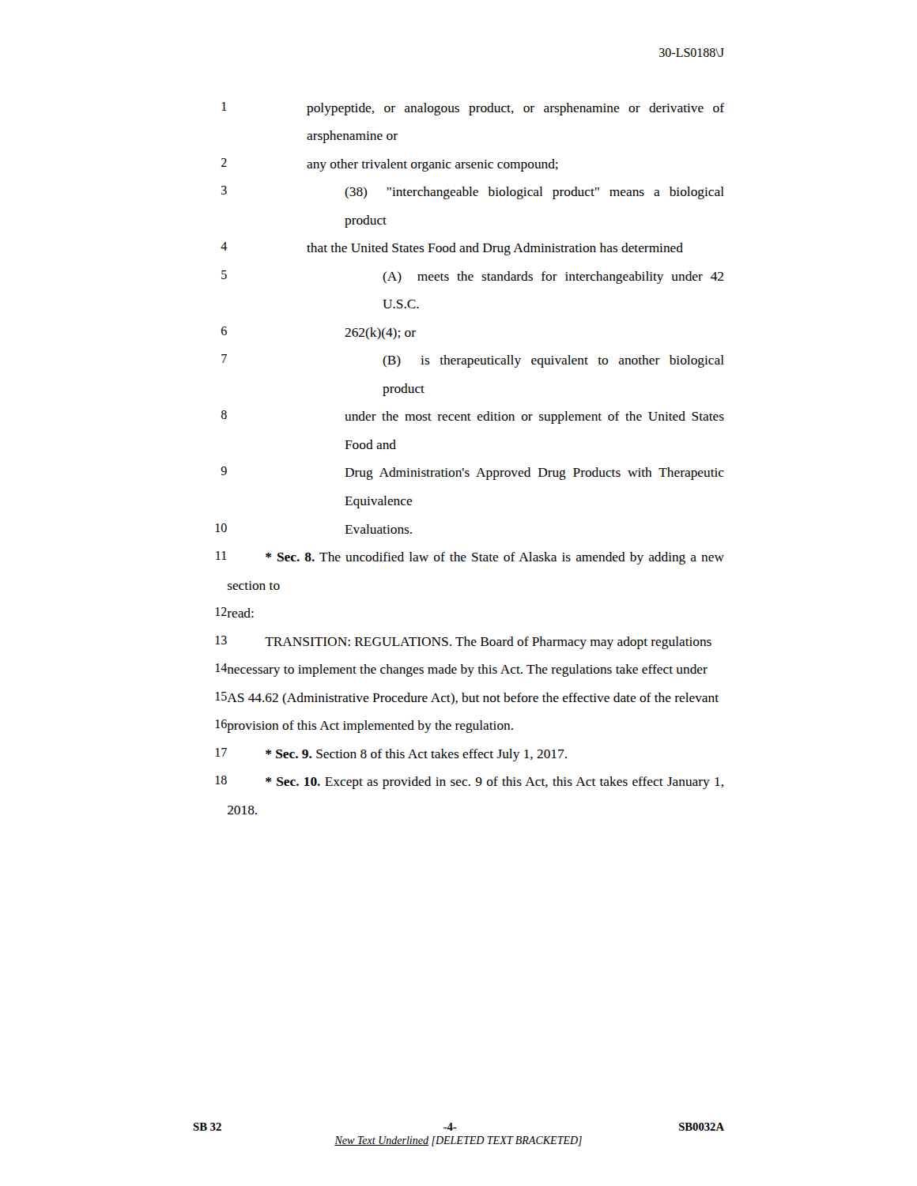30-LS0188\J
| 1 | polypeptide, or analogous product, or arsphenamine or derivative of arsphenamine or |
| 2 | any other trivalent organic arsenic compound; |
| 3 | (38) "interchangeable biological product" means a biological product |
| 4 | that the United States Food and Drug Administration has determined |
| 5 | (A) meets the standards for interchangeability under 42 U.S.C. |
| 6 | 262(k)(4); or |
| 7 | (B) is therapeutically equivalent to another biological product |
| 8 | under the most recent edition or supplement of the United States Food and |
| 9 | Drug Administration's Approved Drug Products with Therapeutic Equivalence |
| 10 | Evaluations. |
| 11 | * Sec. 8. The uncodified law of the State of Alaska is amended by adding a new section to |
| 12 | read: |
| 13 | TRANSITION: REGULATIONS. The Board of Pharmacy may adopt regulations |
| 14 | necessary to implement the changes made by this Act. The regulations take effect under |
| 15 | AS 44.62 (Administrative Procedure Act), but not before the effective date of the relevant |
| 16 | provision of this Act implemented by the regulation. |
| 17 | * Sec. 9. Section 8 of this Act takes effect July 1, 2017. |
| 18 | * Sec. 10. Except as provided in sec. 9 of this Act, this Act takes effect January 1, 2018. |
SB 32
-4-
SB0032A
New Text Underlined [DELETED TEXT BRACKETED]